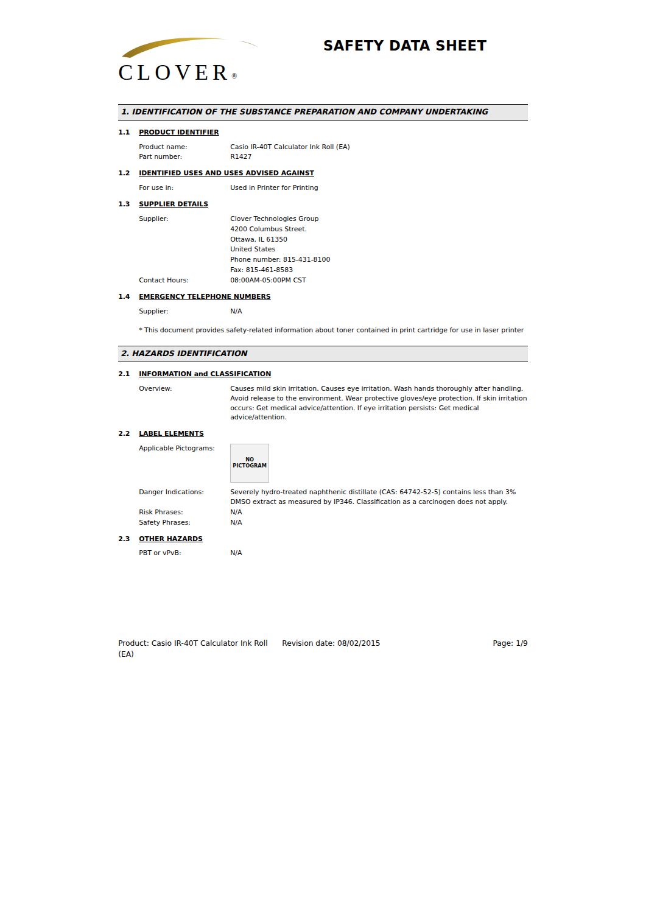CLOVER®
SAFETY DATA SHEET
1. IDENTIFICATION OF THE SUBSTANCE PREPARATION AND COMPANY UNDERTAKING
1.1
PRODUCT IDENTIFIER
Product name:
Casio IR-40T Calculator Ink Roll (EA)
Part number:
R1427
1.2
IDENTIFIED USES AND USES ADVISED AGAINST
For use in:
Used in Printer for Printing
1.3
SUPPLIER DETAILS
Supplier:
Clover Technologies Group
4200 Columbus Street.
Ottawa, IL 61350
United States
Phone number: 815-431-8100
Fax: 815-461-8583
Contact Hours:
08:00AM-05:00PM CST
1.4
EMERGENCY TELEPHONE NUMBERS
Supplier:
N/A
* This document provides safety-related information about toner contained in print cartridge for use in laser printer
2. HAZARDS IDENTIFICATION
2.1
INFORMATION and CLASSIFICATION
Overview:
Causes mild skin irritation. Causes eye irritation. Wash hands thoroughly after handling. Avoid release to the environment. Wear protective gloves/eye protection. If skin irritation occurs: Get medical advice/attention. If eye irritation persists: Get medical advice/attention.
2.2
LABEL ELEMENTS
Applicable Pictograms:
NO
PICTOGRAM
Danger Indications:
Severely hydro-treated naphthenic distillate (CAS: 64742-52-5) contains less than 3% DMSO extract as measured by IP346. Classification as a carcinogen does not apply.
Risk Phrases:
N/A
Safety Phrases:
N/A
2.3
OTHER HAZARDS
PBT or vPvB:
N/A
Product: Casio IR-40T Calculator Ink Roll (EA)
Revision date: 08/02/2015
Page: 1/9